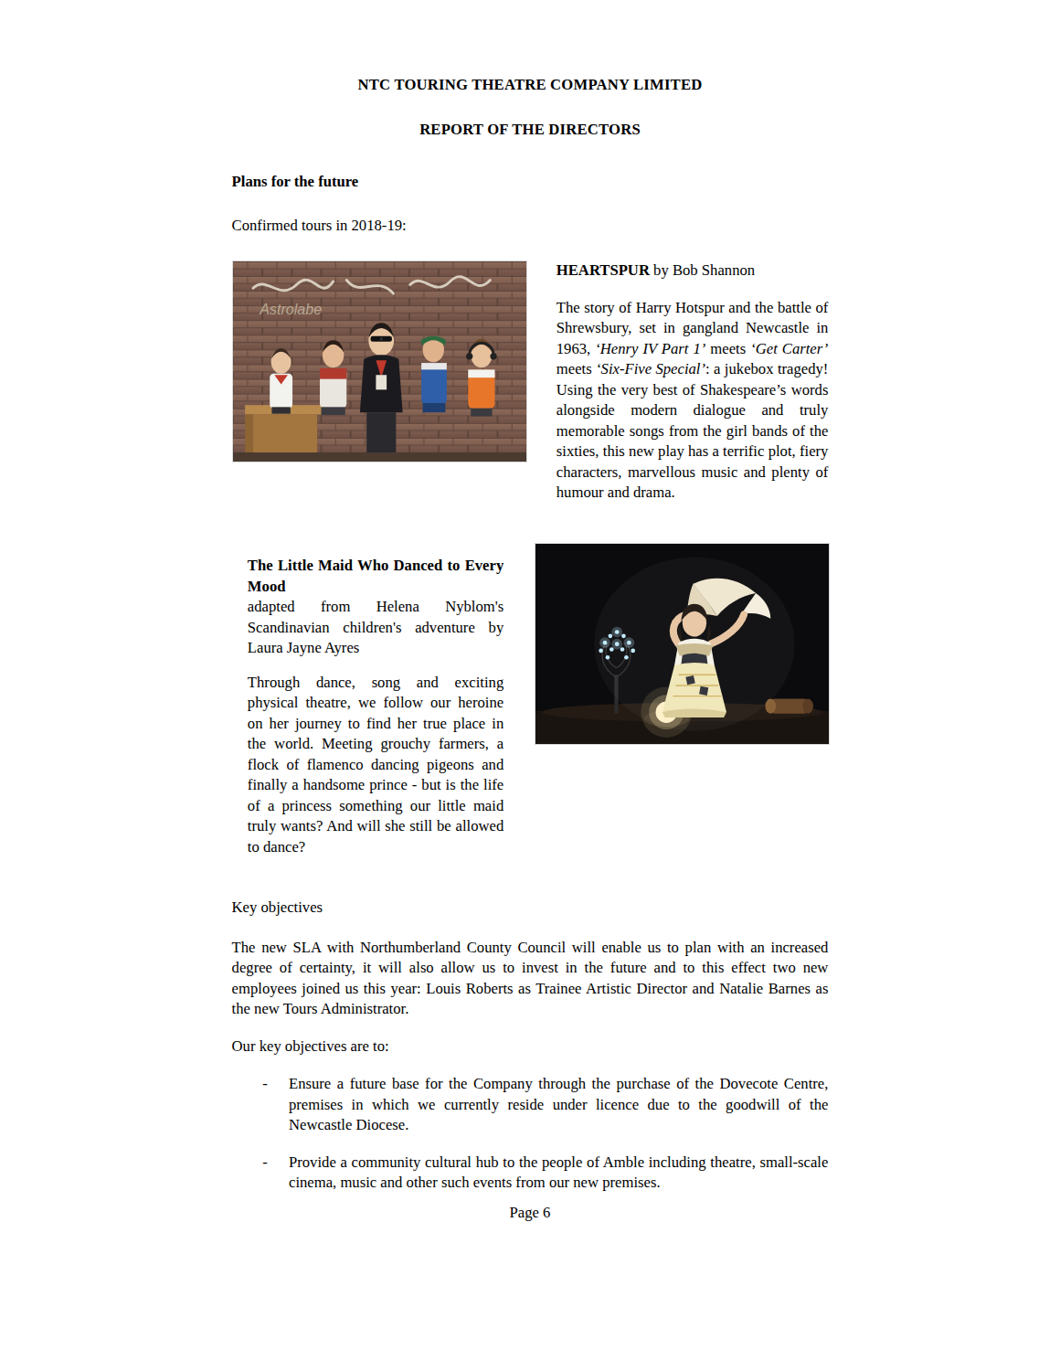NTC TOURING THEATRE COMPANY LIMITED
REPORT OF THE DIRECTORS
Plans for the future
Confirmed tours in 2018-19:
Astrolabe
HEARTSPUR by Bob Shannon
The story of Harry Hotspur and the battle of Shrewsbury, set in gangland Newcastle in 1963, ‘Henry IV Part 1’ meets ‘Get Carter’ meets ‘Six-Five Special’: a jukebox tragedy! Using the very best of Shakespeare’s words alongside modern dialogue and truly memorable songs from the girl bands of the sixties, this new play has a terrific plot, fiery characters, marvellous music and plenty of humour and drama.
The Little Maid Who Danced to Every Mood
adapted from Helena Nyblom's Scandinavian children's adventure by Laura Jayne Ayres
Through dance, song and exciting physical theatre, we follow our heroine on her journey to find her true place in the world. Meeting grouchy farmers, a flock of flamenco dancing pigeons and finally a handsome prince - but is the life of a princess something our little maid truly wants? And will she still be allowed to dance?
Key objectives
The new SLA with Northumberland County Council will enable us to plan with an increased degree of certainty, it will also allow us to invest in the future and to this effect two new employees joined us this year: Louis Roberts as Trainee Artistic Director and Natalie Barnes as the new Tours Administrator.
Our key objectives are to:
Ensure a future base for the Company through the purchase of the Dovecote Centre, premises in which we currently reside under licence due to the goodwill of the Newcastle Diocese.
Provide a community cultural hub to the people of Amble including theatre, small-scale cinema, music and other such events from our new premises.
Page 6